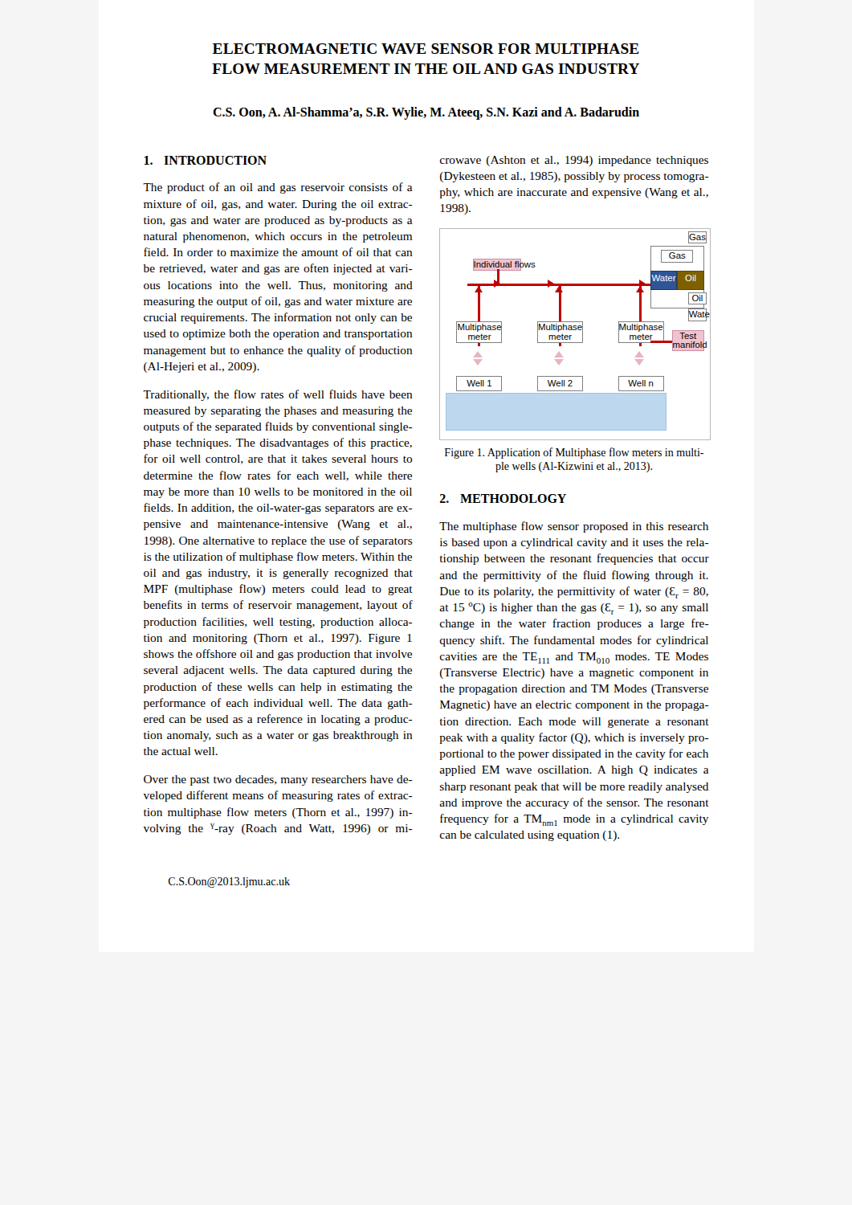ELECTROMAGNETIC WAVE SENSOR FOR MULTIPHASE
FLOW MEASUREMENT IN THE OIL AND GAS INDUSTRY
C.S. Oon, A. Al-Shamma’a, S.R. Wylie, M. Ateeq, S.N. Kazi and A. Badarudin
1. INTRODUCTION
The product of an oil and gas reservoir consists of a mixture of oil, gas, and water. During the oil extraction, gas and water are produced as by-products as a natural phenomenon, which occurs in the petroleum field. In order to maximize the amount of oil that can be retrieved, water and gas are often injected at various locations into the well. Thus, monitoring and measuring the output of oil, gas and water mixture are crucial requirements. The information not only can be used to optimize both the operation and transportation management but to enhance the quality of production (Al-Hejeri et al., 2009).
Traditionally, the flow rates of well fluids have been measured by separating the phases and measuring the outputs of the separated fluids by conventional single-phase techniques. The disadvantages of this practice, for oil well control, are that it takes several hours to determine the flow rates for each well, while there may be more than 10 wells to be monitored in the oil fields. In addition, the oil-water-gas separators are expensive and maintenance-intensive (Wang et al., 1998). One alternative to replace the use of separators is the utilization of multiphase flow meters. Within the oil and gas industry, it is generally recognized that MPF (multiphase flow) meters could lead to great benefits in terms of reservoir management, layout of production facilities, well testing, production allocation and monitoring (Thorn et al., 1997). Figure 1 shows the offshore oil and gas production that involve several adjacent wells. The data captured during the production of these wells can help in estimating the performance of each individual well. The data gathered can be used as a reference in locating a production anomaly, such as a water or gas breakthrough in the actual well.
Over the past two decades, many researchers have developed different means of measuring rates of extraction multiphase flow meters (Thorn et al., 1997) involving the γ-ray (Roach and Watt, 1996) or microwave (Ashton et al., 1994) impedance techniques (Dykesteen et al., 1985), possibly by process tomography, which are inaccurate and expensive (Wang et al., 1998).
Gas
Water
Oil
Gas
Oil
Water
Individual flows
Multiphase
meter
Multiphase
meter
Multiphase
meter
Test
manifold
Well 1
Well 2
Well n
Figure 1. Application of Multiphase flow meters in multiple wells (Al-Kizwini et al., 2013).
2. METHODOLOGY
The multiphase flow sensor proposed in this research is based upon a cylindrical cavity and it uses the relationship between the resonant frequencies that occur and the permittivity of the fluid flowing through it. Due to its polarity, the permittivity of water (Ɛr = 80, at 15 oC) is higher than the gas (Ɛr = 1), so any small change in the water fraction produces a large frequency shift. The fundamental modes for cylindrical cavities are the TE111 and TM010 modes. TE Modes (Transverse Electric) have a magnetic component in the propagation direction and TM Modes (Transverse Magnetic) have an electric component in the propagation direction. Each mode will generate a resonant peak with a quality factor (Q), which is inversely proportional to the power dissipated in the cavity for each applied EM wave oscillation. A high Q indicates a sharp resonant peak that will be more readily analysed and improve the accuracy of the sensor. The resonant frequency for a TMnm1 mode in a cylindrical cavity can be calculated using equation (1).
C.S.Oon@2013.ljmu.ac.uk